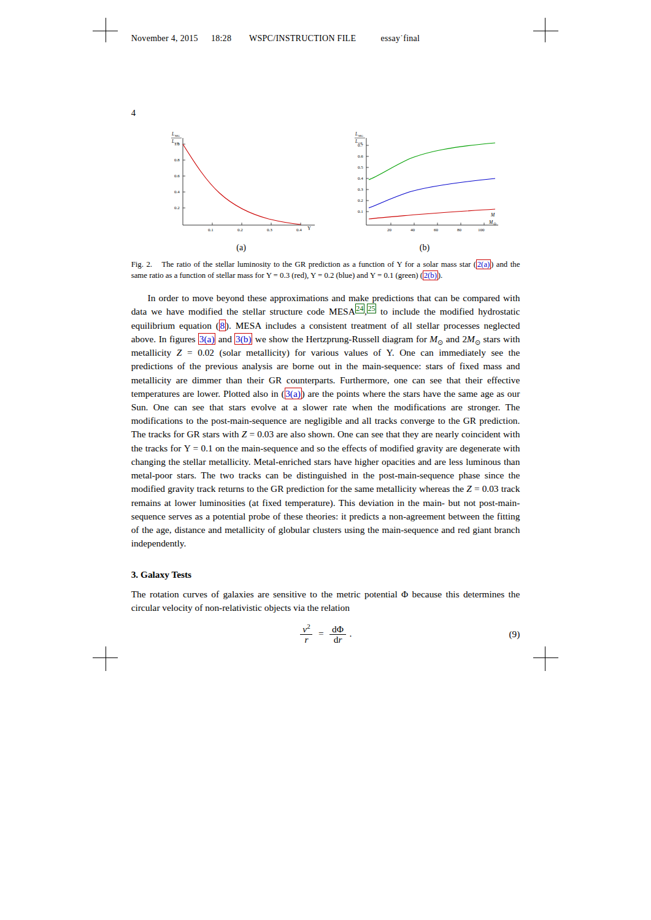November 4, 2015 18:28 WSPC/INSTRUCTION FILE essay˙final
4
L MG L GR 1.0 0.8 0.6 0.4 0.2 0.1 0.2 0.3 0.4 Υ
(a)
L MG L GR 0.7 0.6 0.5 0.4 0.3 0.2 0.1 20 40 60 80 100 M M ⊙
(b)
Fig. 2. The ratio of the stellar luminosity to the GR prediction as a function of Υ for a solar mass star (2(a)) and the same ratio as a function of stellar mass for Υ = 0.3 (red), Υ = 0.2 (blue) and Υ = 0.1 (green) (2(b)).
In order to move beyond these approximations and make predictions that can be compared with data we have modified the stellar structure code MESA24,25 to include the modified hydrostatic equilibrium equation (8). MESA includes a consistent treatment of all stellar processes neglected above. In figures 3(a) and 3(b) we show the Hertzprung-Russell diagram for M⊙ and 2M⊙ stars with metallicity Z = 0.02 (solar metallicity) for various values of Υ. One can immediately see the predictions of the previous analysis are borne out in the main-sequence: stars of fixed mass and metallicity are dimmer than their GR counterparts. Furthermore, one can see that their effective temperatures are lower. Plotted also in (3(a)) are the points where the stars have the same age as our Sun. One can see that stars evolve at a slower rate when the modifications are stronger. The modifications to the post-main-sequence are negligible and all tracks converge to the GR prediction. The tracks for GR stars with Z = 0.03 are also shown. One can see that they are nearly coincident with the tracks for Υ = 0.1 on the main-sequence and so the effects of modified gravity are degenerate with changing the stellar metallicity. Metal-enriched stars have higher opacities and are less luminous than metal-poor stars. The two tracks can be distinguished in the post-main-sequence phase since the modified gravity track returns to the GR prediction for the same metallicity whereas the Z = 0.03 track remains at lower luminosities (at fixed temperature). This deviation in the main- but not post-main-sequence serves as a potential probe of these theories: it predicts a non-agreement between the fitting of the age, distance and metallicity of globular clusters using the main-sequence and red giant branch independently.
3. Galaxy Tests
The rotation curves of galaxies are sensitive to the metric potential Φ because this determines the circular velocity of non-relativistic objects via the relation
v 2 r = dΦ dr .
(9)